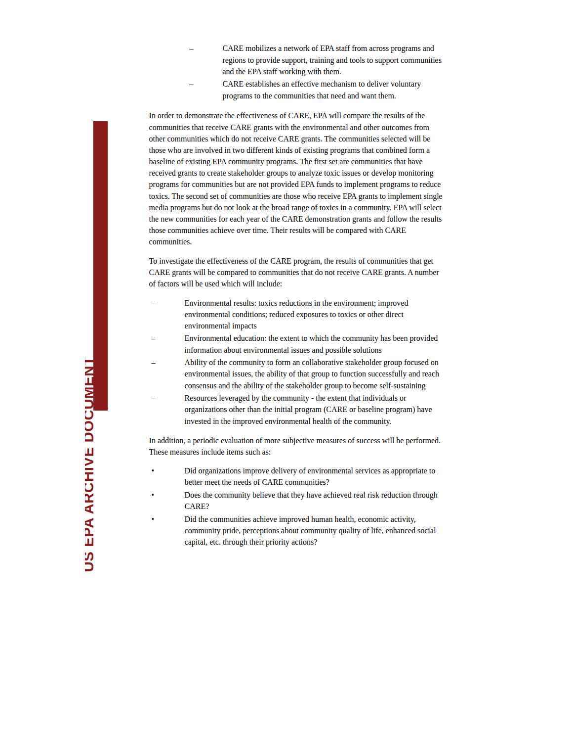US EPA ARCHIVE DOCUMENT
–CARE mobilizes a network of EPA staff from across programs and regions to provide support, training and tools to support communities and the EPA staff working with them.
–CARE establishes an effective mechanism to deliver voluntary programs to the communities that need and want them.
In order to demonstrate the effectiveness of CARE, EPA will compare the results of the communities that receive CARE grants with the environmental and other outcomes from other communities which do not receive CARE grants. The communities selected will be those who are involved in two different kinds of existing programs that combined form a baseline of existing EPA community programs. The first set are communities that have received grants to create stakeholder groups to analyze toxic issues or develop monitoring programs for communities but are not provided EPA funds to implement programs to reduce toxics. The second set of communities are those who receive EPA grants to implement single media programs but do not look at the broad range of toxics in a community. EPA will select the new communities for each year of the CARE demonstration grants and follow the results those communities achieve over time. Their results will be compared with CARE communities.
To investigate the effectiveness of the CARE program, the results of communities that get CARE grants will be compared to communities that do not receive CARE grants. A number of factors will be used which will include:
–Environmental results: toxics reductions in the environment; improved environmental conditions; reduced exposures to toxics or other direct environmental impacts
–Environmental education: the extent to which the community has been provided information about environmental issues and possible solutions
–Ability of the community to form an collaborative stakeholder group focused on environmental issues, the ability of that group to function successfully and reach consensus and the ability of the stakeholder group to become self-sustaining
–Resources leveraged by the community - the extent that individuals or organizations other than the initial program (CARE or baseline program) have invested in the improved environmental health of the community.
In addition, a periodic evaluation of more subjective measures of success will be performed. These measures include items such as:
•Did organizations improve delivery of environmental services as appropriate to better meet the needs of CARE communities?
•Does the community believe that they have achieved real risk reduction through CARE?
•Did the communities achieve improved human health, economic activity, community pride, perceptions about community quality of life, enhanced social capital, etc. through their priority actions?